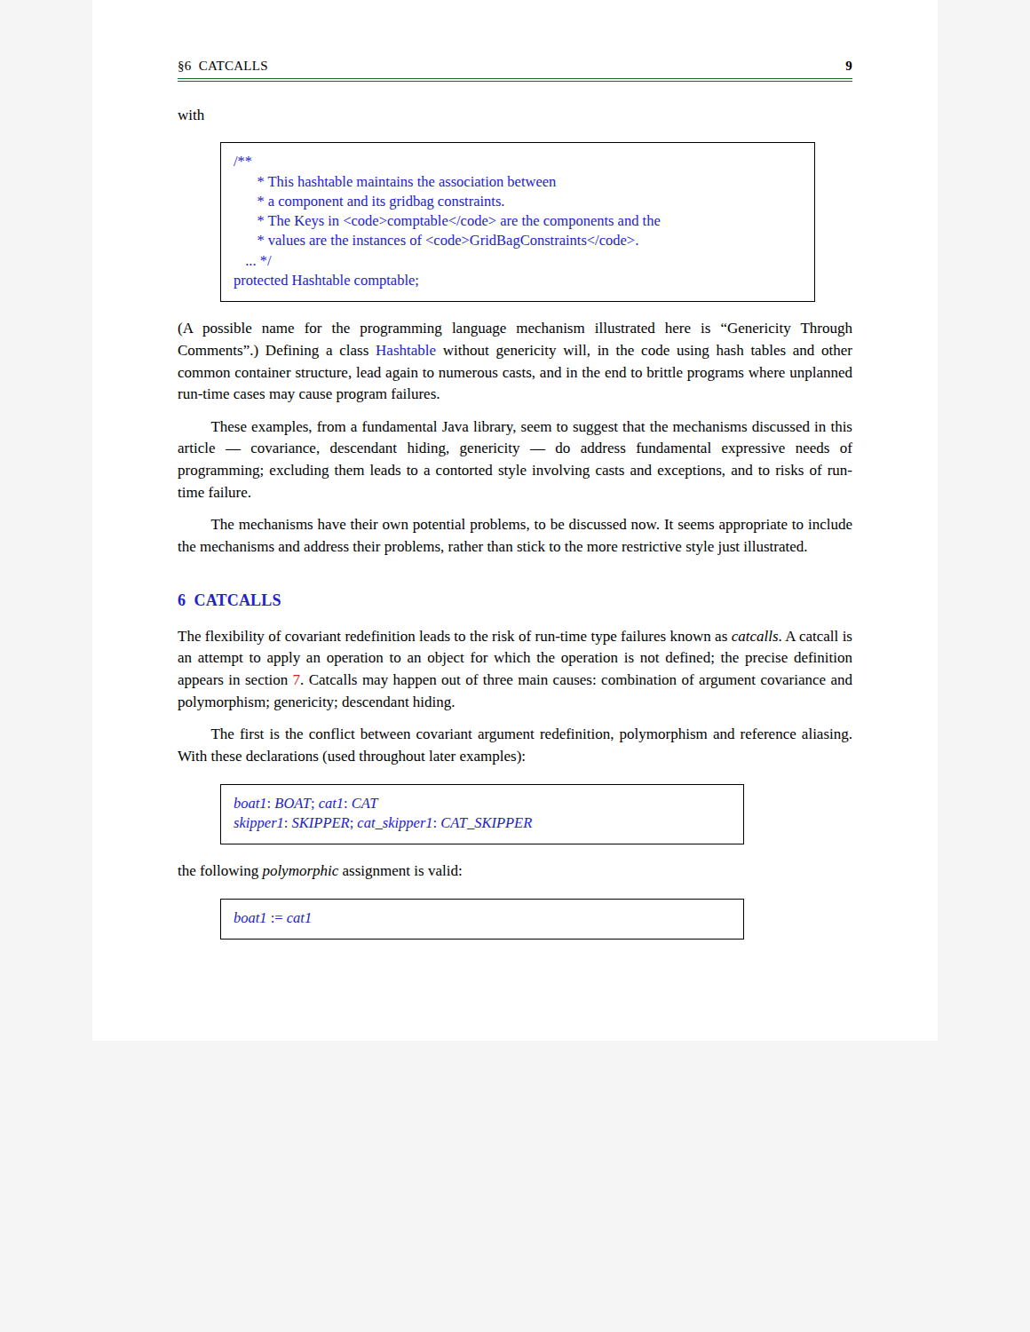§6 CATCALLS
9
with
/**
* This hashtable maintains the association between
* a component and its gridbag constraints.
* The Keys in <code>comptable</code> are the components and the
* values are the instances of <code>GridBagConstraints</code>.
... */
protected Hashtable comptable;
(A possible name for the programming language mechanism illustrated here is “Genericity Through Comments”.) Defining a class Hashtable without genericity will, in the code using hash tables and other common container structure, lead again to numerous casts, and in the end to brittle programs where unplanned run-time cases may cause program failures.
These examples, from a fundamental Java library, seem to suggest that the mechanisms discussed in this article — covariance, descendant hiding, genericity — do address fundamental expressive needs of programming; excluding them leads to a contorted style involving casts and exceptions, and to risks of run-time failure.
The mechanisms have their own potential problems, to be discussed now. It seems appropriate to include the mechanisms and address their problems, rather than stick to the more restrictive style just illustrated.
6 CATCALLS
The flexibility of covariant redefinition leads to the risk of run-time type failures known as catcalls. A catcall is an attempt to apply an operation to an object for which the operation is not defined; the precise definition appears in section 7. Catcalls may happen out of three main causes: combination of argument covariance and polymorphism; genericity; descendant hiding.
The first is the conflict between covariant argument redefinition, polymorphism and reference aliasing. With these declarations (used throughout later examples):
boat1: BOAT; cat1: CAT
skipper1: SKIPPER; cat_skipper1: CAT_SKIPPER
the following polymorphic assignment is valid:
boat1 := cat1